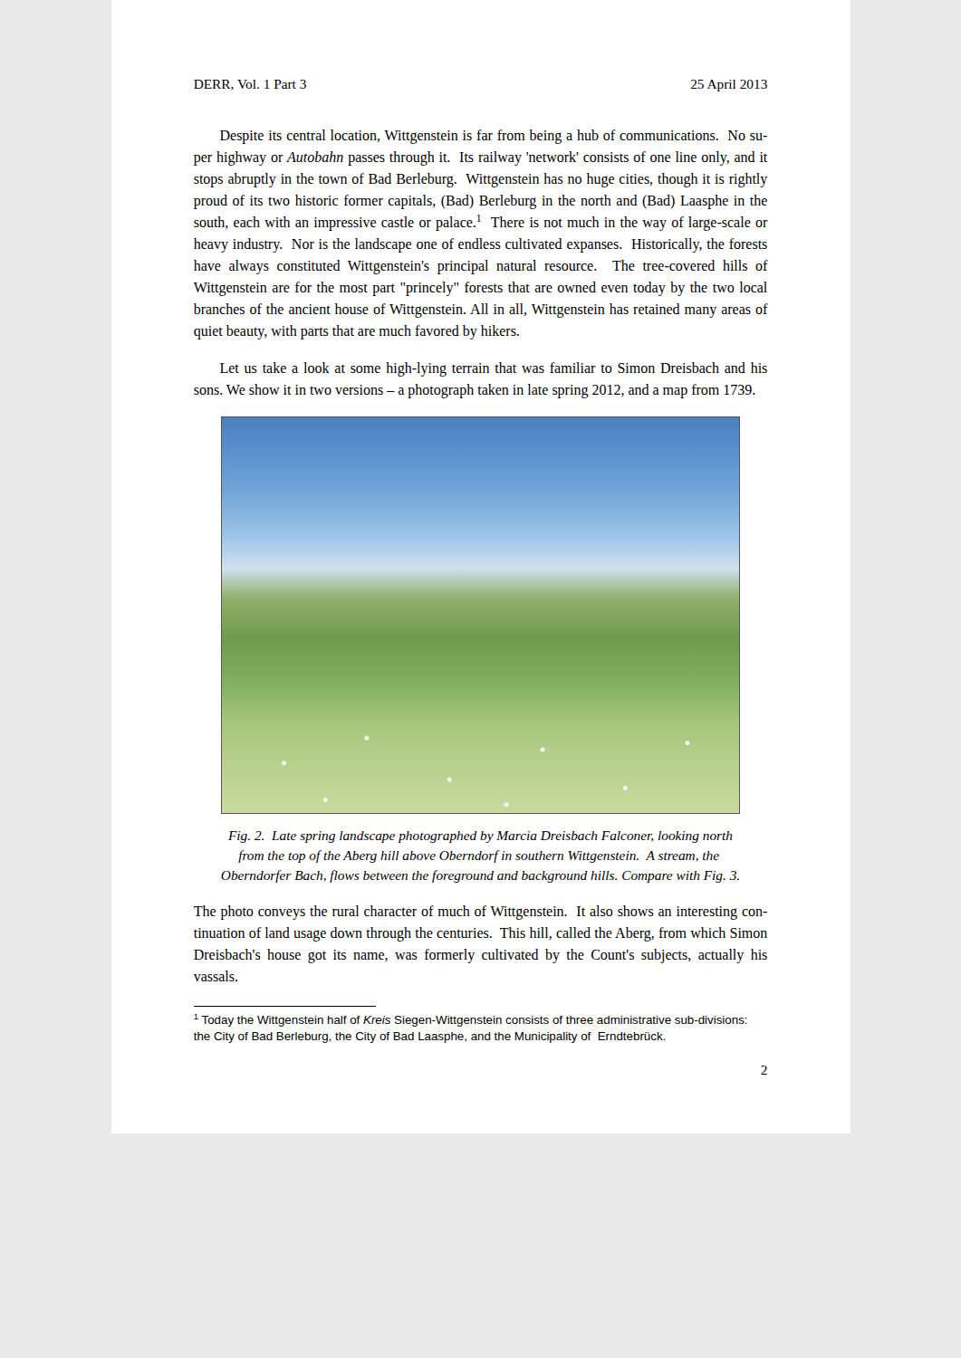DERR, Vol. 1 Part 3 25 April 2013
Despite its central location, Wittgenstein is far from being a hub of communications. No super highway or Autobahn passes through it. Its railway 'network' consists of one line only, and it stops abruptly in the town of Bad Berleburg. Wittgenstein has no huge cities, though it is rightly proud of its two historic former capitals, (Bad) Berleburg in the north and (Bad) Laasphe in the south, each with an impressive castle or palace.1 There is not much in the way of large-scale or heavy industry. Nor is the landscape one of endless cultivated expanses. Historically, the forests have always constituted Wittgenstein's principal natural resource. The tree-covered hills of Wittgenstein are for the most part "princely" forests that are owned even today by the two local branches of the ancient house of Wittgenstein. All in all, Wittgenstein has retained many areas of quiet beauty, with parts that are much favored by hikers.
Let us take a look at some high-lying terrain that was familiar to Simon Dreisbach and his sons. We show it in two versions – a photograph taken in late spring 2012, and a map from 1739.
Fig. 2. Late spring landscape photographed by Marcia Dreisbach Falconer, looking north from the top of the Aberg hill above Oberndorf in southern Wittgenstein. A stream, the Oberndorfer Bach, flows between the foreground and background hills. Compare with Fig. 3.
The photo conveys the rural character of much of Wittgenstein. It also shows an interesting continuation of land usage down through the centuries. This hill, called the Aberg, from which Simon Dreisbach's house got its name, was formerly cultivated by the Count's subjects, actually his vassals.
1 Today the Wittgenstein half of Kreis Siegen-Wittgenstein consists of three administrative sub-divisions: the City of Bad Berleburg, the City of Bad Laasphe, and the Municipality of Erndtebrück.
2